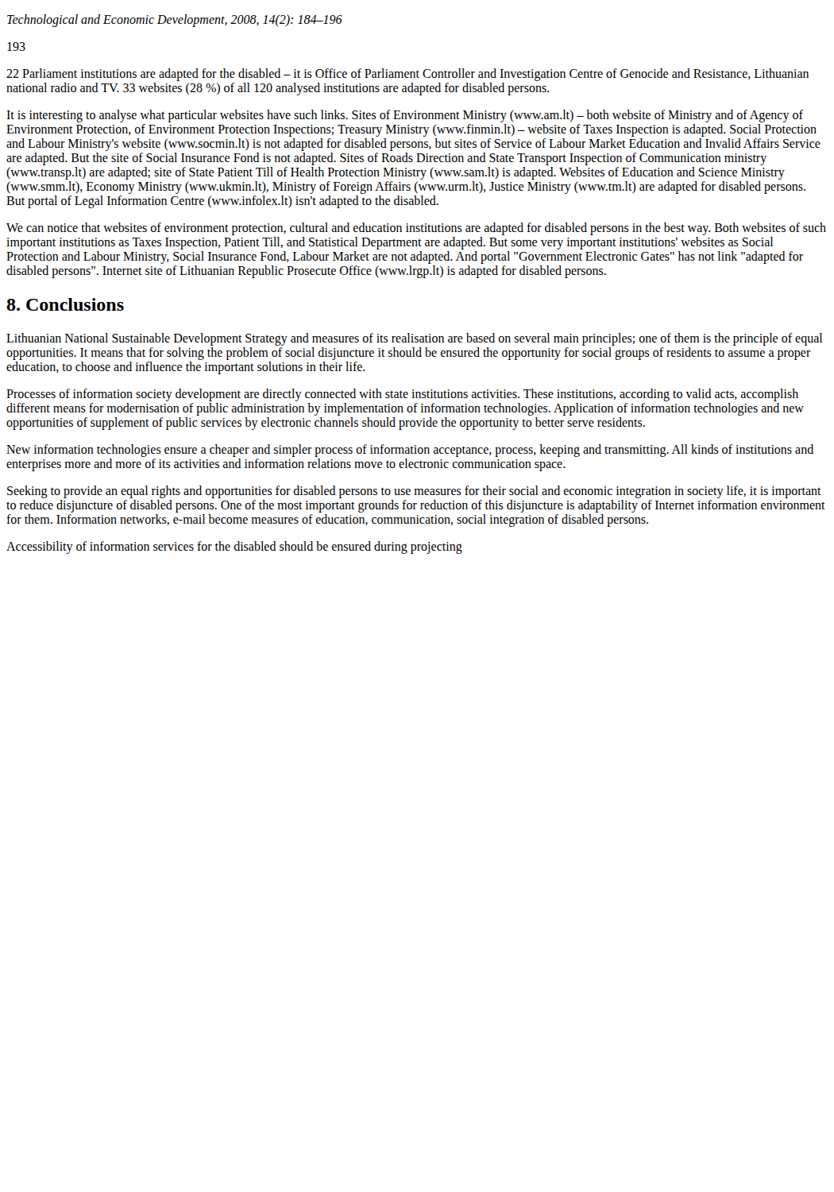Technological and Economic Development, 2008, 14(2): 184–196
193
22 Parliament institutions are adapted for the disabled – it is Office of Parliament Controller and Investigation Centre of Genocide and Resistance, Lithuanian national radio and TV. 33 websites (28 %) of all 120 analysed institutions are adapted for disabled persons.
It is interesting to analyse what particular websites have such links. Sites of Environment Ministry (www.am.lt) – both website of Ministry and of Agency of Environment Protection, of Environment Protection Inspections; Treasury Ministry (www.finmin.lt) – website of Taxes Inspection is adapted. Social Protection and Labour Ministry's website (www.socmin.lt) is not adapted for disabled persons, but sites of Service of Labour Market Education and Invalid Affairs Service are adapted. But the site of Social Insurance Fond is not adapted. Sites of Roads Direction and State Transport Inspection of Communication ministry (www.transp.lt) are adapted; site of State Patient Till of Health Protection Ministry (www.sam.lt) is adapted. Websites of Education and Science Ministry (www.smm.lt), Economy Ministry (www.ukmin.lt), Ministry of Foreign Affairs (www.urm.lt), Justice Ministry (www.tm.lt) are adapted for disabled persons. But portal of Legal Information Centre (www.infolex.lt) isn't adapted to the disabled.
We can notice that websites of environment protection, cultural and education institutions are adapted for disabled persons in the best way. Both websites of such important institutions as Taxes Inspection, Patient Till, and Statistical Department are adapted. But some very important institutions' websites as Social Protection and Labour Ministry, Social Insurance Fond, Labour Market are not adapted. And portal "Government Electronic Gates" has not link "adapted for disabled persons". Internet site of Lithuanian Republic Prosecute Office (www.lrgp.lt) is adapted for disabled persons.
8. Conclusions
Lithuanian National Sustainable Development Strategy and measures of its realisation are based on several main principles; one of them is the principle of equal opportunities. It means that for solving the problem of social disjuncture it should be ensured the opportunity for social groups of residents to assume a proper education, to choose and influence the important solutions in their life.
Processes of information society development are directly connected with state institutions activities. These institutions, according to valid acts, accomplish different means for modernisation of public administration by implementation of information technologies. Application of information technologies and new opportunities of supplement of public services by electronic channels should provide the opportunity to better serve residents.
New information technologies ensure a cheaper and simpler process of information acceptance, process, keeping and transmitting. All kinds of institutions and enterprises more and more of its activities and information relations move to electronic communication space.
Seeking to provide an equal rights and opportunities for disabled persons to use measures for their social and economic integration in society life, it is important to reduce disjuncture of disabled persons. One of the most important grounds for reduction of this disjuncture is adaptability of Internet information environment for them. Information networks, e-mail become measures of education, communication, social integration of disabled persons.
Accessibility of information services for the disabled should be ensured during projecting